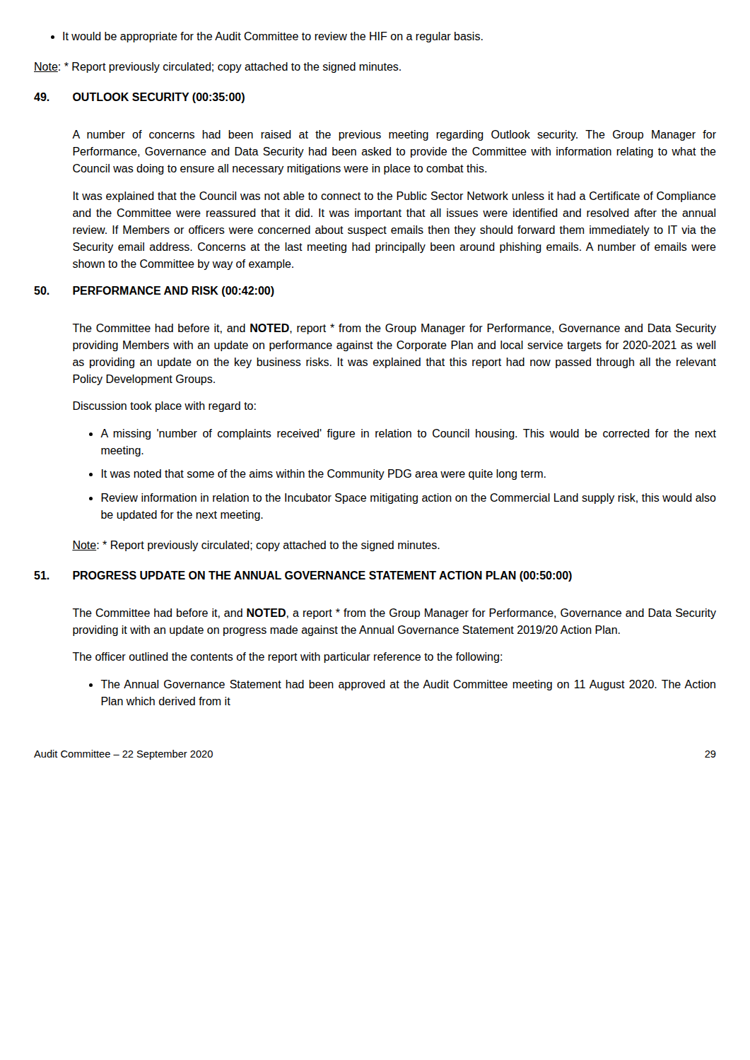It would be appropriate for the Audit Committee to review the HIF on a regular basis.
Note: * Report previously circulated; copy attached to the signed minutes.
49.
Outlook Security (00:35:00)
A number of concerns had been raised at the previous meeting regarding Outlook security. The Group Manager for Performance, Governance and Data Security had been asked to provide the Committee with information relating to what the Council was doing to ensure all necessary mitigations were in place to combat this.
It was explained that the Council was not able to connect to the Public Sector Network unless it had a Certificate of Compliance and the Committee were reassured that it did. It was important that all issues were identified and resolved after the annual review. If Members or officers were concerned about suspect emails then they should forward them immediately to IT via the Security email address. Concerns at the last meeting had principally been around phishing emails. A number of emails were shown to the Committee by way of example.
50.
Performance and Risk (00:42:00)
The Committee had before it, and NOTED, report * from the Group Manager for Performance, Governance and Data Security providing Members with an update on performance against the Corporate Plan and local service targets for 2020-2021 as well as providing an update on the key business risks. It was explained that this report had now passed through all the relevant Policy Development Groups.
Discussion took place with regard to:
A missing 'number of complaints received' figure in relation to Council housing. This would be corrected for the next meeting.
It was noted that some of the aims within the Community PDG area were quite long term.
Review information in relation to the Incubator Space mitigating action on the Commercial Land supply risk, this would also be updated for the next meeting.
Note: * Report previously circulated; copy attached to the signed minutes.
51.
Progress Update on the Annual Governance Statement Action Plan (00:50:00)
The Committee had before it, and NOTED, a report * from the Group Manager for Performance, Governance and Data Security providing it with an update on progress made against the Annual Governance Statement 2019/20 Action Plan.
The officer outlined the contents of the report with particular reference to the following:
The Annual Governance Statement had been approved at the Audit Committee meeting on 11 August 2020. The Action Plan which derived from it
Audit Committee – 22 September 2020 29